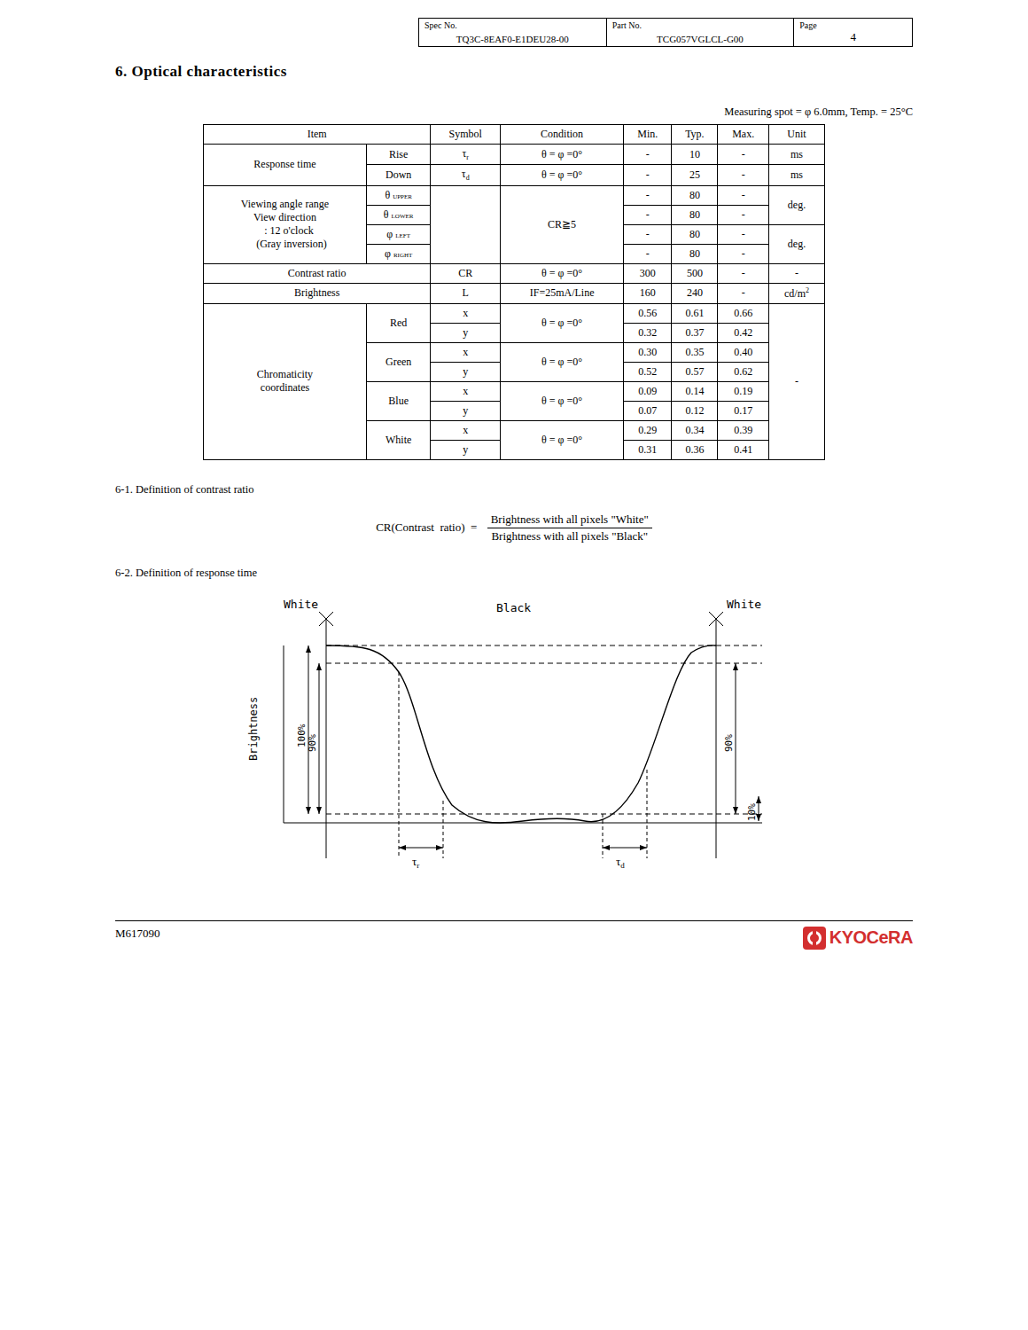| Spec No. TQ3C-8EAF0-E1DEU28-00 | Part No. TCG057VGLCL-G00 | Page 4 |
6. Optical characteristics
Measuring spot = φ 6.0mm, Temp. = 25°C
| Item | Symbol | Condition | Min. | Typ. | Max. | Unit |
| --- | --- | --- | --- | --- | --- | --- |
| Response time | Rise | τ r | θ = φ =0° | - | 10 | - | ms |
| Down | τ d | θ = φ =0° | - | 25 | - | ms |
| Viewing angle range View direction : 12 o'clock (Gray inversion) | θ upper | | CR≧5 | - | 80 | - | deg. |
| θ lower | - | 80 | - |
| φ left | - | 80 | - | deg. |
| φ right | - | 80 | - |
| Contrast ratio | CR | θ = φ =0° | 300 | 500 | - | - |
| Brightness | L | IF=25mA/Line | 160 | 240 | - | cd/m 2 |
| Chromaticity coordinates | Red | x | θ = φ =0° | 0.56 | 0.61 | 0.66 | - |
| y | 0.32 | 0.37 | 0.42 |
| Green | x | θ = φ =0° | 0.30 | 0.35 | 0.40 |
| y | 0.52 | 0.57 | 0.62 |
| Blue | x | θ = φ =0° | 0.09 | 0.14 | 0.19 |
| y | 0.07 | 0.12 | 0.17 |
| White | x | θ = φ =0° | 0.29 | 0.34 | 0.39 |
| y | 0.31 | 0.36 | 0.41 |
6-1. Definition of contrast ratio
CR(Contrast ratio) = Brightness with all pixels "White" Brightness with all pixels "Black"
6-2. Definition of response time
White Black White Brightness 100% 90% 90% 10% τr τd
M617090
KYOCe RA